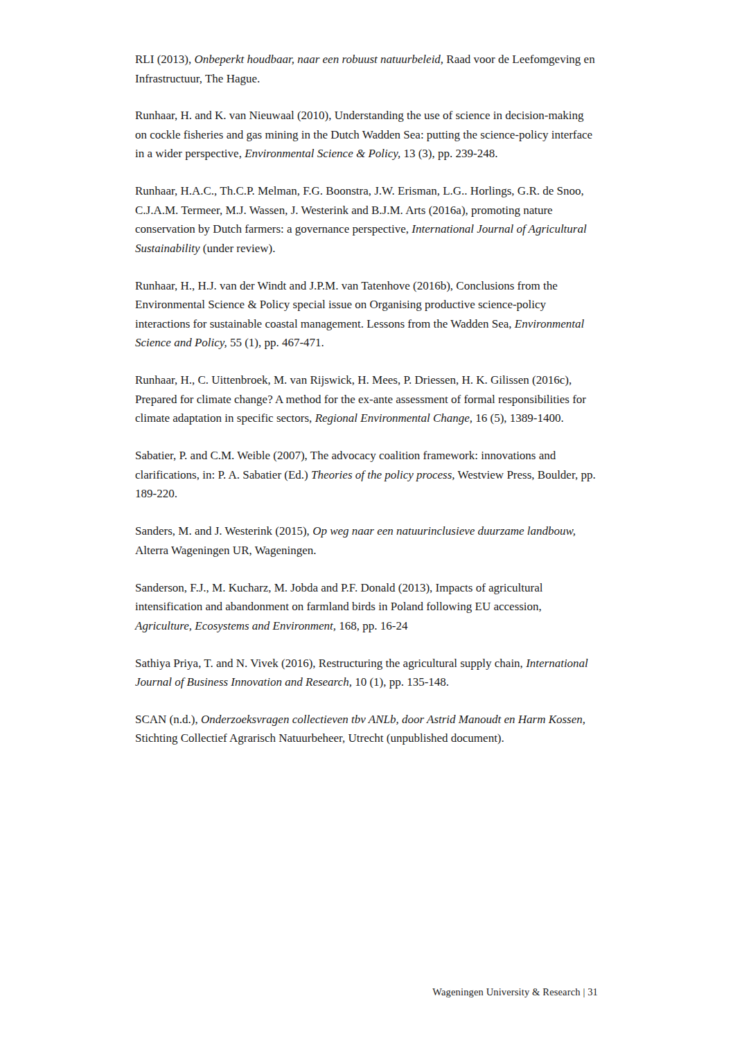RLI (2013), Onbeperkt houdbaar, naar een robuust natuurbeleid, Raad voor de Leefomgeving en Infrastructuur, The Hague.
Runhaar, H. and K. van Nieuwaal (2010), Understanding the use of science in decision-making on cockle fisheries and gas mining in the Dutch Wadden Sea: putting the science-policy interface in a wider perspective, Environmental Science & Policy, 13 (3), pp. 239-248.
Runhaar, H.A.C., Th.C.P. Melman, F.G. Boonstra, J.W. Erisman, L.G.. Horlings, G.R. de Snoo, C.J.A.M. Termeer, M.J. Wassen, J. Westerink and B.J.M. Arts (2016a), promoting nature conservation by Dutch farmers: a governance perspective, International Journal of Agricultural Sustainability (under review).
Runhaar, H., H.J. van der Windt and J.P.M. van Tatenhove (2016b), Conclusions from the Environmental Science & Policy special issue on Organising productive science-policy interactions for sustainable coastal management. Lessons from the Wadden Sea, Environmental Science and Policy, 55 (1), pp. 467-471.
Runhaar, H., C. Uittenbroek, M. van Rijswick, H. Mees, P. Driessen, H. K. Gilissen (2016c), Prepared for climate change? A method for the ex-ante assessment of formal responsibilities for climate adaptation in specific sectors, Regional Environmental Change, 16 (5), 1389-1400.
Sabatier, P. and C.M. Weible (2007), The advocacy coalition framework: innovations and clarifications, in: P. A. Sabatier (Ed.) Theories of the policy process, Westview Press, Boulder, pp. 189-220.
Sanders, M. and J. Westerink (2015), Op weg naar een natuurinclusieve duurzame landbouw, Alterra Wageningen UR, Wageningen.
Sanderson, F.J., M. Kucharz, M. Jobda and P.F. Donald (2013), Impacts of agricultural intensification and abandonment on farmland birds in Poland following EU accession, Agriculture, Ecosystems and Environment, 168, pp. 16-24
Sathiya Priya, T. and N. Vivek (2016), Restructuring the agricultural supply chain, International Journal of Business Innovation and Research, 10 (1), pp. 135-148.
SCAN (n.d.), Onderzoeksvragen collectieven tbv ANLb, door Astrid Manoudt en Harm Kossen, Stichting Collectief Agrarisch Natuurbeheer, Utrecht (unpublished document).
Wageningen University & Research | 31